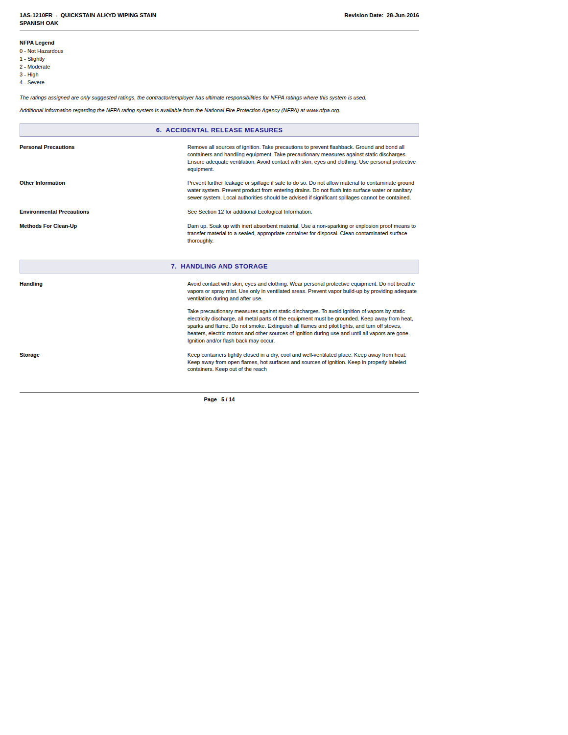1AS-1210FR - QUICKSTAIN ALKYD WIPING STAIN
SPANISH OAK
Revision Date: 28-Jun-2016
NFPA Legend
0 - Not Hazardous
1 - Slightly
2 - Moderate
3 - High
4 - Severe
The ratings assigned are only suggested ratings, the contractor/employer has ultimate responsibilities for NFPA ratings where this system is used.
Additional information regarding the NFPA rating system is available from the National Fire Protection Agency (NFPA) at www.nfpa.org.
6. ACCIDENTAL RELEASE MEASURES
| Personal Precautions | Remove all sources of ignition. Take precautions to prevent flashback. Ground and bond all containers and handling equipment. Take precautionary measures against static discharges. Ensure adequate ventilation. Avoid contact with skin, eyes and clothing. Use personal protective equipment. |
| Other Information | Prevent further leakage or spillage if safe to do so. Do not allow material to contaminate ground water system. Prevent product from entering drains. Do not flush into surface water or sanitary sewer system. Local authorities should be advised if significant spillages cannot be contained. |
| Environmental Precautions | See Section 12 for additional Ecological Information. |
| Methods For Clean-Up | Dam up. Soak up with inert absorbent material. Use a non-sparking or explosion proof means to transfer material to a sealed, appropriate container for disposal. Clean contaminated surface thoroughly. |
7. HANDLING AND STORAGE
| Handling | Avoid contact with skin, eyes and clothing. Wear personal protective equipment. Do not breathe vapors or spray mist. Use only in ventilated areas. Prevent vapor build-up by providing adequate ventilation during and after use. Take precautionary measures against static discharges. To avoid ignition of vapors by static electricity discharge, all metal parts of the equipment must be grounded. Keep away from heat, sparks and flame. Do not smoke. Extinguish all flames and pilot lights, and turn off stoves, heaters, electric motors and other sources of ignition during use and until all vapors are gone. Ignition and/or flash back may occur. |
| Storage | Keep containers tightly closed in a dry, cool and well-ventilated place. Keep away from heat. Keep away from open flames, hot surfaces and sources of ignition. Keep in properly labeled containers. Keep out of the reach |
Page 5 / 14